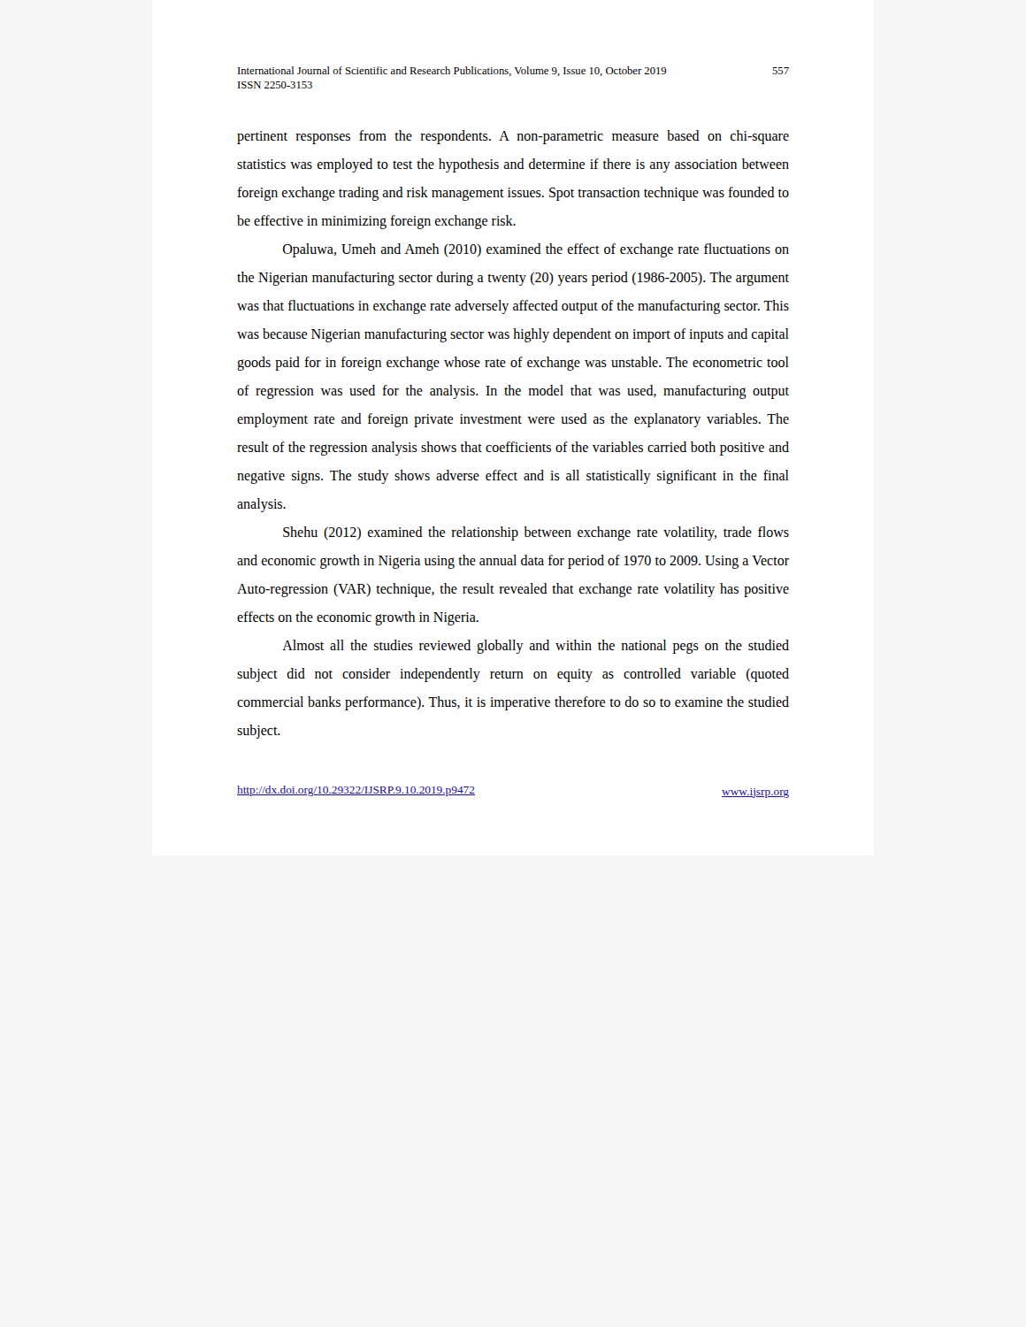International Journal of Scientific and Research Publications, Volume 9, Issue 10, October 2019 ISSN 2250-3153 557
pertinent responses from the respondents. A non-parametric measure based on chi-square statistics was employed to test the hypothesis and determine if there is any association between foreign exchange trading and risk management issues. Spot transaction technique was founded to be effective in minimizing foreign exchange risk.
Opaluwa, Umeh and Ameh (2010) examined the effect of exchange rate fluctuations on the Nigerian manufacturing sector during a twenty (20) years period (1986-2005). The argument was that fluctuations in exchange rate adversely affected output of the manufacturing sector. This was because Nigerian manufacturing sector was highly dependent on import of inputs and capital goods paid for in foreign exchange whose rate of exchange was unstable. The econometric tool of regression was used for the analysis. In the model that was used, manufacturing output employment rate and foreign private investment were used as the explanatory variables. The result of the regression analysis shows that coefficients of the variables carried both positive and negative signs. The study shows adverse effect and is all statistically significant in the final analysis.
Shehu (2012) examined the relationship between exchange rate volatility, trade flows and economic growth in Nigeria using the annual data for period of 1970 to 2009. Using a Vector Auto-regression (VAR) technique, the result revealed that exchange rate volatility has positive effects on the economic growth in Nigeria.
Almost all the studies reviewed globally and within the national pegs on the studied subject did not consider independently return on equity as controlled variable (quoted commercial banks performance). Thus, it is imperative therefore to do so to examine the studied subject.
http://dx.doi.org/10.29322/IJSRP.9.10.2019.p9472 www.ijsrp.org